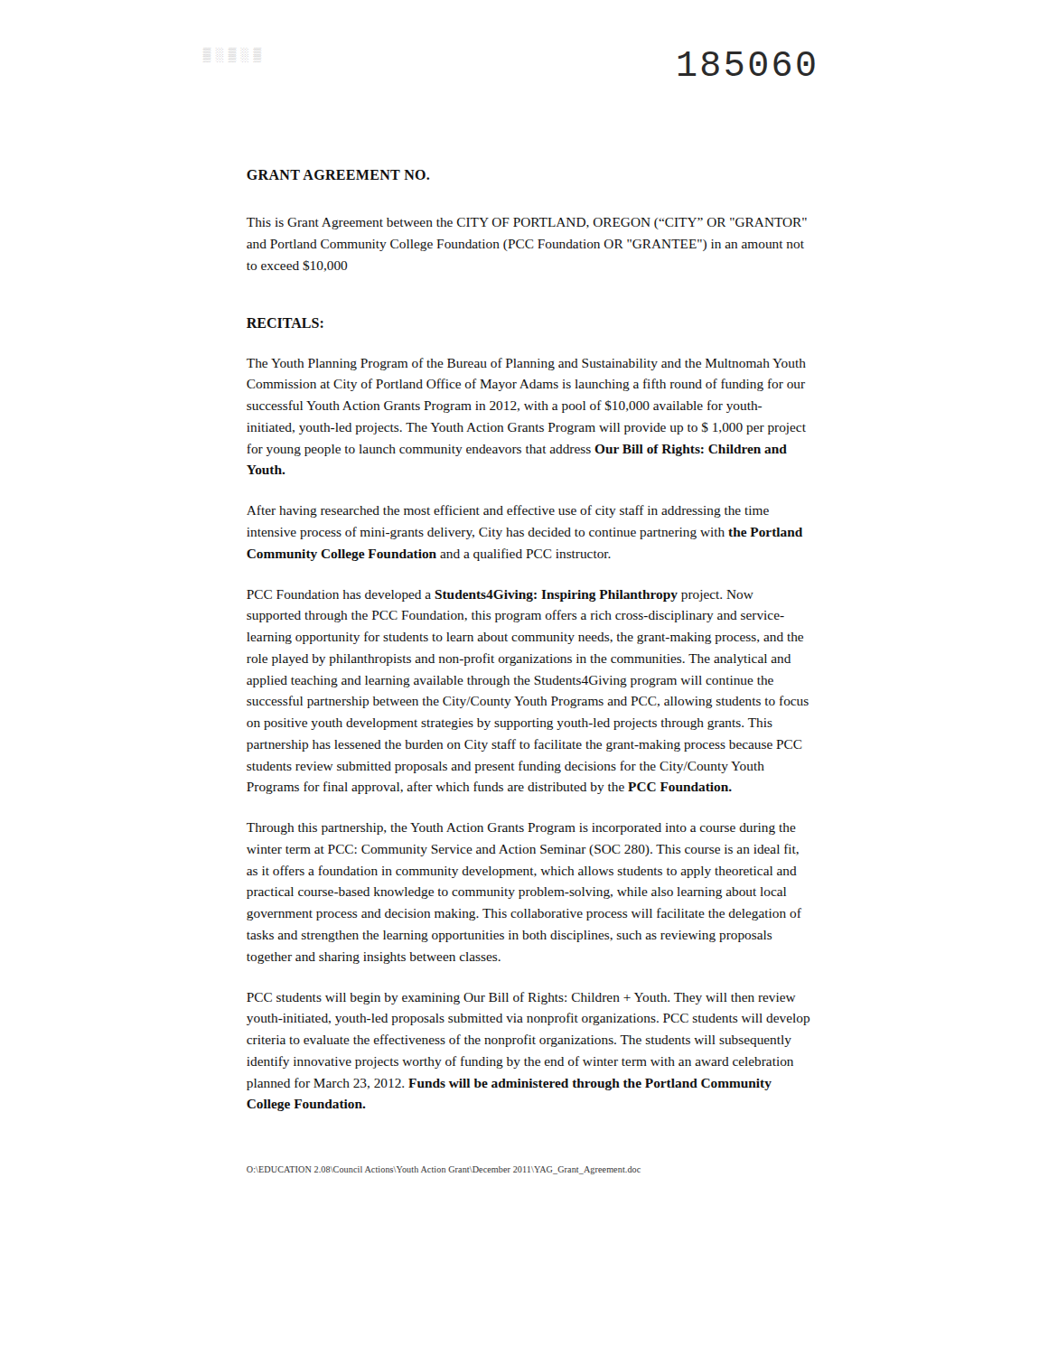▒░▒░▒
185060
GRANT AGREEMENT NO.
This is Grant Agreement between the CITY OF PORTLAND, OREGON (“CITY” OR "GRANTOR" and Portland Community College Foundation (PCC Foundation OR "GRANTEE") in an amount not to exceed $10,000
RECITALS:
The Youth Planning Program of the Bureau of Planning and Sustainability and the Multnomah Youth Commission at City of Portland Office of Mayor Adams is launching a fifth round of funding for our successful Youth Action Grants Program in 2012, with a pool of $10,000 available for youth-initiated, youth-led projects. The Youth Action Grants Program will provide up to $ 1,000 per project for young people to launch community endeavors that address Our Bill of Rights: Children and Youth.
After having researched the most efficient and effective use of city staff in addressing the time intensive process of mini-grants delivery, City has decided to continue partnering with the Portland Community College Foundation and a qualified PCC instructor.
PCC Foundation has developed a Students4Giving: Inspiring Philanthropy project. Now supported through the PCC Foundation, this program offers a rich cross-disciplinary and service-learning opportunity for students to learn about community needs, the grant-making process, and the role played by philanthropists and non-profit organizations in the communities. The analytical and applied teaching and learning available through the Students4Giving program will continue the successful partnership between the City/County Youth Programs and PCC, allowing students to focus on positive youth development strategies by supporting youth-led projects through grants. This partnership has lessened the burden on City staff to facilitate the grant-making process because PCC students review submitted proposals and present funding decisions for the City/County Youth Programs for final approval, after which funds are distributed by the PCC Foundation.
Through this partnership, the Youth Action Grants Program is incorporated into a course during the winter term at PCC: Community Service and Action Seminar (SOC 280). This course is an ideal fit, as it offers a foundation in community development, which allows students to apply theoretical and practical course-based knowledge to community problem-solving, while also learning about local government process and decision making. This collaborative process will facilitate the delegation of tasks and strengthen the learning opportunities in both disciplines, such as reviewing proposals together and sharing insights between classes.
PCC students will begin by examining Our Bill of Rights: Children + Youth. They will then review youth-initiated, youth-led proposals submitted via nonprofit organizations. PCC students will develop criteria to evaluate the effectiveness of the nonprofit organizations. The students will subsequently identify innovative projects worthy of funding by the end of winter term with an award celebration planned for March 23, 2012. Funds will be administered through the Portland Community College Foundation.
O:\EDUCATION 2.08\Council Actions\Youth Action Grant\December 2011\YAG_Grant_Agreement.doc